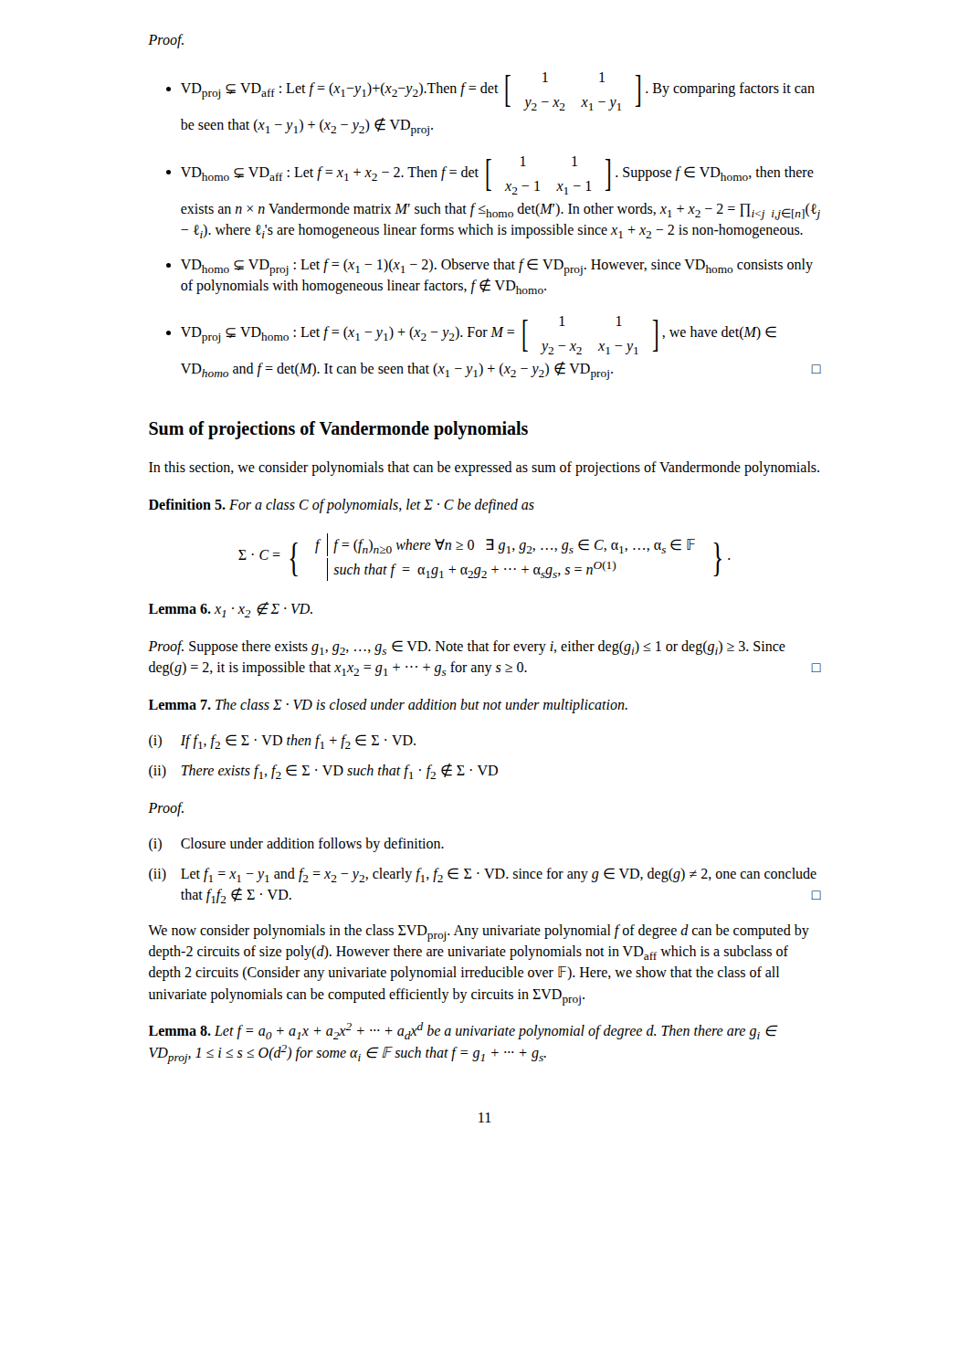Proof.
VDproj ⊊ VDaff : Let f = (x1−y1)+(x2−y2).Then f = det [
| 1 | 1 |
| y 2 − x 2 | x 1 − y 1 |
]. By comparing factors it can be seen that (x1 − y1) + (x2 − y2) ∉ VDproj.
VDhomo ⊊ VDaff : Let f = x1 + x2 − 2. Then f = det [
| 1 | 1 |
| x 2 − 1 | x 1 − 1 |
]. Suppose f ∈ VDhomo, then there exists an n × n Vandermonde matrix M′ such that f ≤homo det(M′). In other words, x1 + x2 − 2 = ∏i<j i,j∈[n](ℓj − ℓi). where ℓi's are homogeneous linear forms which is impossible since x1 + x2 − 2 is non-homogeneous.
VDhomo ⊊ VDproj : Let f = (x1 − 1)(x1 − 2). Observe that f ∈ VDproj. However, since VDhomo consists only of polynomials with homogeneous linear factors, f ∉ VDhomo.
VDproj ⊊ VDhomo : Let f = (x1 − y1) + (x2 − y2). For M = [
| 1 | 1 |
| y 2 − x 2 | x 1 − y 1 |
], we have det(M) ∈ VDhomo and f = det(M). It can be seen that (x1 − y1) + (x2 − y2) ∉ VDproj. □
Sum of projections of Vandermonde polynomials
In this section, we consider polynomials that can be expressed as sum of projections of Vandermonde polynomials.
Definition 5. For a class C of polynomials, let Σ · C be defined as
Σ · C = {
| f | f = ( f n ) n ≥0 where ∀ n ≥ 0 ∃ g 1 , g 2 , …, g s ∈ C , α 1 , …, α s ∈ 𝔽 |
| | such that f = α 1 g 1 + α 2 g 2 + ··· + α s g s , s = n O (1) |
}.
Lemma 6. x1 · x2 ∉ Σ · VD.
Proof. Suppose there exists g1, g2, …, gs ∈ VD. Note that for every i, either deg(gi) ≤ 1 or deg(gi) ≥ 3. Since deg(g) = 2, it is impossible that x1x2 = g1 + ··· + gs for any s ≥ 0. □
Lemma 7. The class Σ · VD is closed under addition but not under multiplication.
(i) If f1, f2 ∈ Σ · VD then f1 + f2 ∈ Σ · VD.
(ii) There exists f1, f2 ∈ Σ · VD such that f1 · f2 ∉ Σ · VD
Proof.
(i) Closure under addition follows by definition.
(ii) Let f1 = x1 − y1 and f2 = x2 − y2, clearly f1, f2 ∈ Σ · VD. since for any g ∈ VD, deg(g) ≠ 2, one can conclude that f1f2 ∉ Σ · VD. □
We now consider polynomials in the class ΣVDproj. Any univariate polynomial f of degree d can be computed by depth-2 circuits of size poly(d). However there are univariate polynomials not in VDaff which is a subclass of depth 2 circuits (Consider any univariate polynomial irreducible over 𝔽). Here, we show that the class of all univariate polynomials can be computed efficiently by circuits in ΣVDproj.
Lemma 8. Let f = a0 + a1x + a2x2 + ··· + adxd be a univariate polynomial of degree d. Then there are gi ∈ VDproj, 1 ≤ i ≤ s ≤ O(d2) for some αi ∈ 𝔽 such that f = g1 + ··· + gs.
11